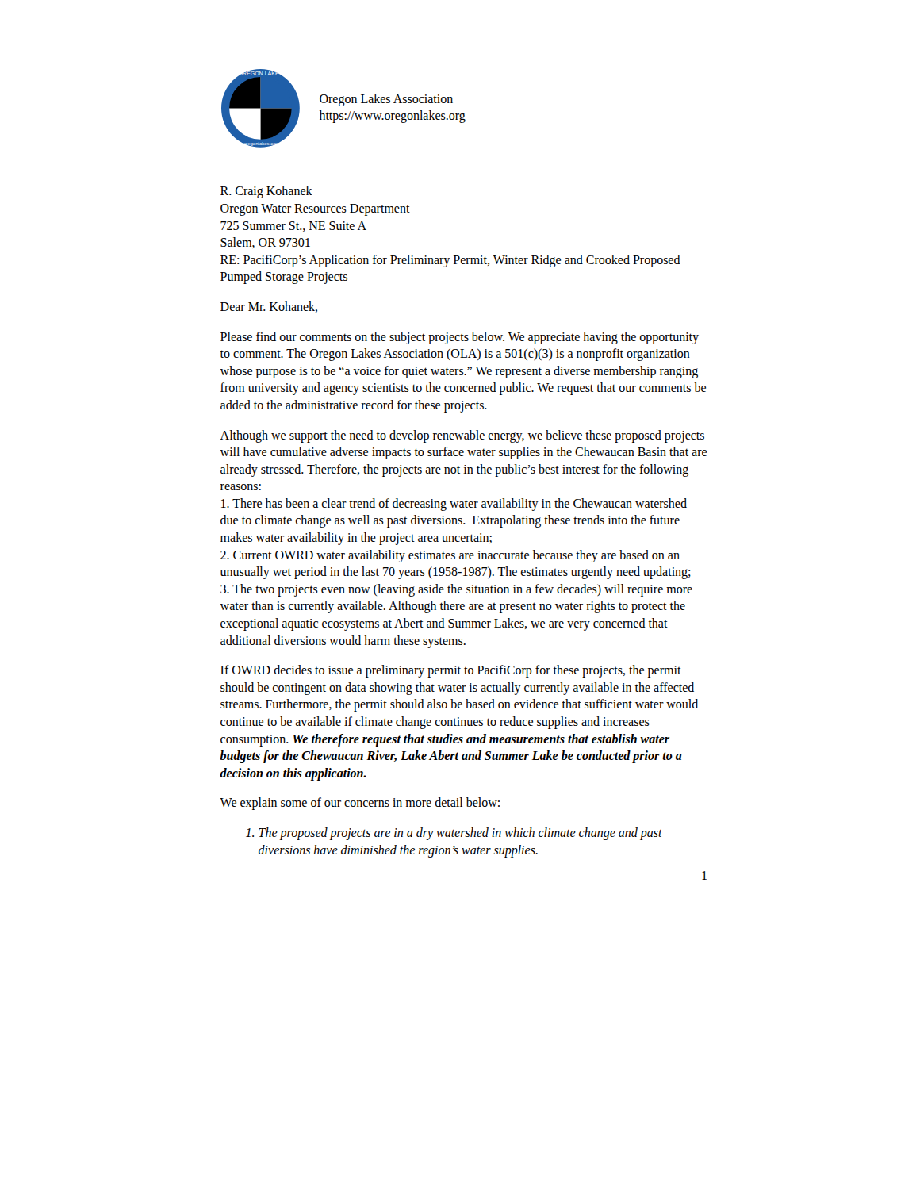OREGON LAKES oregonlakes.org
Oregon Lakes Association
https://www.oregonlakes.org
R. Craig Kohanek
Oregon Water Resources Department
725 Summer St., NE Suite A
Salem, OR 97301
RE: PacifiCorp’s Application for Preliminary Permit, Winter Ridge and Crooked Proposed Pumped Storage Projects
Dear Mr. Kohanek,
Please find our comments on the subject projects below. We appreciate having the opportunity to comment. The Oregon Lakes Association (OLA) is a 501(c)(3) is a nonprofit organization whose purpose is to be “a voice for quiet waters.” We represent a diverse membership ranging from university and agency scientists to the concerned public. We request that our comments be added to the administrative record for these projects.
Although we support the need to develop renewable energy, we believe these proposed projects will have cumulative adverse impacts to surface water supplies in the Chewaucan Basin that are already stressed. Therefore, the projects are not in the public’s best interest for the following reasons:
1. There has been a clear trend of decreasing water availability in the Chewaucan watershed due to climate change as well as past diversions. Extrapolating these trends into the future makes water availability in the project area uncertain;
2. Current OWRD water availability estimates are inaccurate because they are based on an unusually wet period in the last 70 years (1958-1987). The estimates urgently need updating;
3. The two projects even now (leaving aside the situation in a few decades) will require more water than is currently available. Although there are at present no water rights to protect the exceptional aquatic ecosystems at Abert and Summer Lakes, we are very concerned that additional diversions would harm these systems.
If OWRD decides to issue a preliminary permit to PacifiCorp for these projects, the permit should be contingent on data showing that water is actually currently available in the affected streams. Furthermore, the permit should also be based on evidence that sufficient water would continue to be available if climate change continues to reduce supplies and increases consumption. We therefore request that studies and measurements that establish water budgets for the Chewaucan River, Lake Abert and Summer Lake be conducted prior to a decision on this application.
We explain some of our concerns in more detail below:
The proposed projects are in a dry watershed in which climate change and past diversions have diminished the region’s water supplies.
1